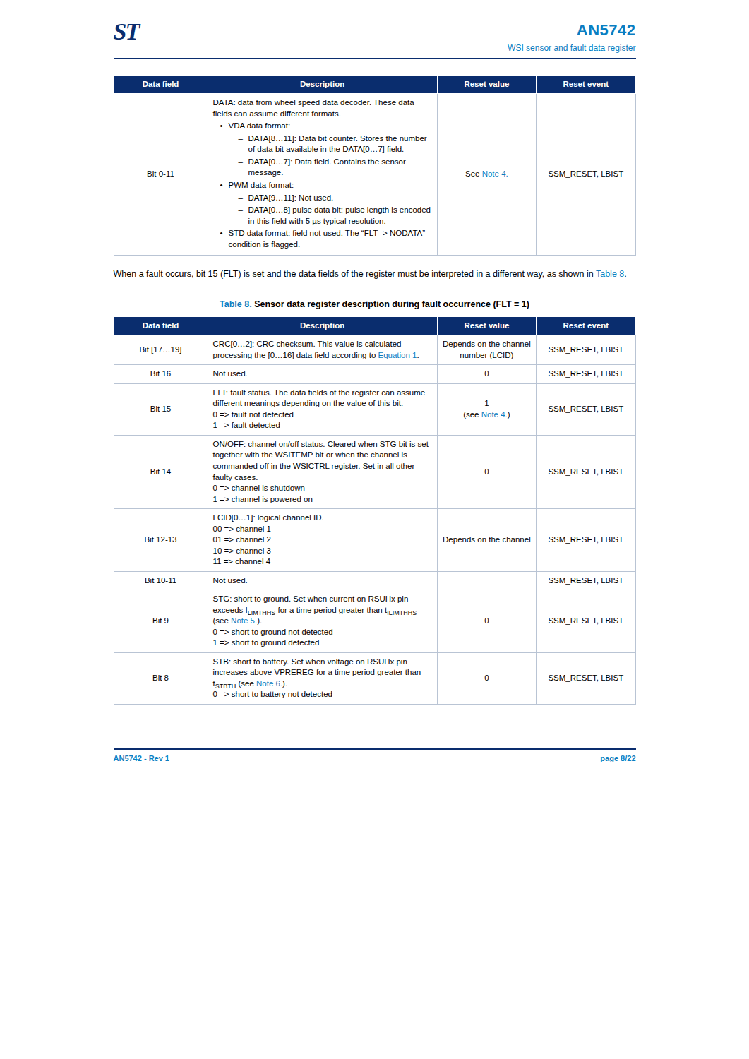ST
AN5742
WSI sensor and fault data register
| Data field | Description | Reset value | Reset event |
| --- | --- | --- | --- |
| Bit 0-11 | DATA: data from wheel speed data decoder. These data fields can assume different formats. VDA data format: DATA[8…11]: Data bit counter. Stores the number of data bit available in the DATA[0…7] field. DATA[0…7]: Data field. Contains the sensor message. PWM data format: DATA[9…11]: Not used. DATA[0…8] pulse data bit: pulse length is encoded in this field with 5 µs typical resolution. STD data format: field not used. The “FLT -> NODATA” condition is flagged. | See Note 4. | SSM_RESET, LBIST |
When a fault occurs, bit 15 (FLT) is set and the data fields of the register must be interpreted in a different way, as shown in Table 8.
Table 8. Sensor data register description during fault occurrence (FLT = 1)
| Data field | Description | Reset value | Reset event |
| --- | --- | --- | --- |
| Bit [17…19] | CRC[0…2]: CRC checksum. This value is calculated processing the [0…16] data field according to Equation 1 . | Depends on the channel number (LCID) | SSM_RESET, LBIST |
| Bit 16 | Not used. | 0 | SSM_RESET, LBIST |
| Bit 15 | FLT: fault status. The data fields of the register can assume different meanings depending on the value of this bit. 0 => fault not detected 1 => fault detected | 1 (see Note 4. ) | SSM_RESET, LBIST |
| Bit 14 | ON/OFF: channel on/off status. Cleared when STG bit is set together with the WSITEMP bit or when the channel is commanded off in the WSICTRL register. Set in all other faulty cases. 0 => channel is shutdown 1 => channel is powered on | 0 | SSM_RESET, LBIST |
| Bit 12-13 | LCID[0…1]: logical channel ID. 00 => channel 1 01 => channel 2 10 => channel 3 11 => channel 4 | Depends on the channel | SSM_RESET, LBIST |
| Bit 10-11 | Not used. | | SSM_RESET, LBIST |
| Bit 9 | STG: short to ground. Set when current on RSUHx pin exceeds I LIMTHHS for a time period greater than t ILIMTHHS (see Note 5. ). 0 => short to ground not detected 1 => short to ground detected | 0 | SSM_RESET, LBIST |
| Bit 8 | STB: short to battery. Set when voltage on RSUHx pin increases above VPREREG for a time period greater than t STBTH (see Note 6. ). 0 => short to battery not detected | 0 | SSM_RESET, LBIST |
AN5742 - Rev 1
page 8/22